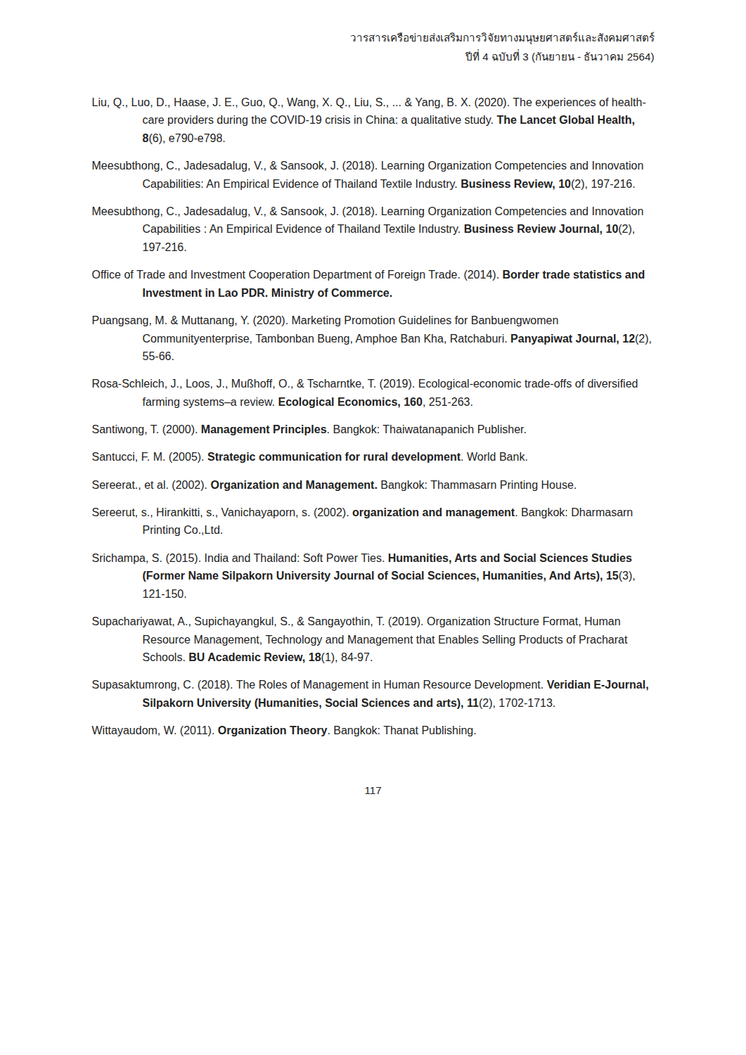วารสารเครือข่ายส่งเสริมการวิจัยทางมนุษยศาสตร์และสังคมศาสตร์
ปีที่ 4 ฉบับที่ 3 (กันยายน - ธันวาคม 2564)
Liu, Q., Luo, D., Haase, J. E., Guo, Q., Wang, X. Q., Liu, S., ... & Yang, B. X. (2020). The experiences of health-care providers during the COVID-19 crisis in China: a qualitative study. The Lancet Global Health, 8(6), e790-e798.
Meesubthong, C., Jadesadalug, V., & Sansook, J. (2018). Learning Organization Competencies and Innovation Capabilities: An Empirical Evidence of Thailand Textile Industry. Business Review, 10(2), 197-216.
Meesubthong, C., Jadesadalug, V., & Sansook, J. (2018). Learning Organization Competencies and Innovation Capabilities : An Empirical Evidence of Thailand Textile Industry. Business Review Journal, 10(2), 197-216.
Office of Trade and Investment Cooperation Department of Foreign Trade. (2014). Border trade statistics and Investment in Lao PDR. Ministry of Commerce.
Puangsang, M. & Muttanang, Y. (2020). Marketing Promotion Guidelines for Banbuengwomen Communityenterprise, Tambonban Bueng, Amphoe Ban Kha, Ratchaburi. Panyapiwat Journal, 12(2), 55-66.
Rosa-Schleich, J., Loos, J., Mußhoff, O., & Tscharntke, T. (2019). Ecological-economic trade-offs of diversified farming systems–a review. Ecological Economics, 160, 251-263.
Santiwong, T. (2000). Management Principles. Bangkok: Thaiwatanapanich Publisher.
Santucci, F. M. (2005). Strategic communication for rural development. World Bank.
Sereerat., et al. (2002). Organization and Management. Bangkok: Thammasarn Printing House.
Sereerut, s., Hirankitti, s., Vanichayaporn, s. (2002). organization and management. Bangkok: Dharmasarn Printing Co.,Ltd.
Srichampa, S. (2015). India and Thailand: Soft Power Ties. Humanities, Arts and Social Sciences Studies (Former Name Silpakorn University Journal of Social Sciences, Humanities, And Arts), 15(3), 121-150.
Supachariyawat, A., Supichayangkul, S., & Sangayothin, T. (2019). Organization Structure Format, Human Resource Management, Technology and Management that Enables Selling Products of Pracharat Schools. BU Academic Review, 18(1), 84-97.
Supasaktumrong, C. (2018). The Roles of Management in Human Resource Development. Veridian E-Journal, Silpakorn University (Humanities, Social Sciences and arts), 11(2), 1702-1713.
Wittayaudom, W. (2011). Organization Theory. Bangkok: Thanat Publishing.
117